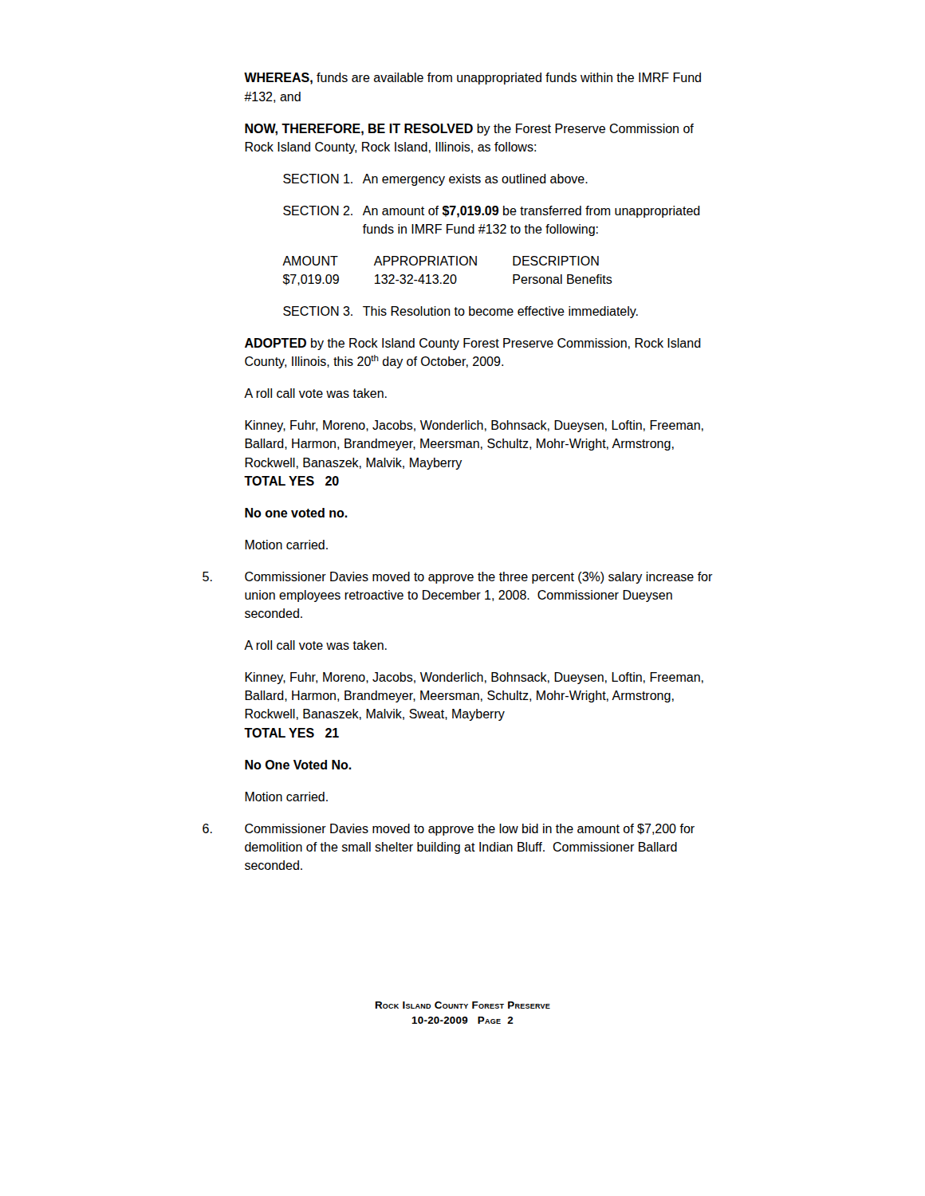WHEREAS, funds are available from unappropriated funds within the IMRF Fund #132, and
NOW, THEREFORE, BE IT RESOLVED by the Forest Preserve Commission of Rock Island County, Rock Island, Illinois, as follows:
SECTION 1.
An emergency exists as outlined above.
SECTION 2.
An amount of $7,019.09 be transferred from unappropriated funds in IMRF Fund #132 to the following:
| AMOUNT | APPROPRIATION | DESCRIPTION |
| $7,019.09 | 132-32-413.20 | Personal Benefits |
SECTION 3.
This Resolution to become effective immediately.
ADOPTED by the Rock Island County Forest Preserve Commission, Rock Island County, Illinois, this 20th day of October, 2009.
A roll call vote was taken.
Kinney, Fuhr, Moreno, Jacobs, Wonderlich, Bohnsack, Dueysen, Loftin, Freeman, Ballard, Harmon, Brandmeyer, Meersman, Schultz, Mohr-Wright, Armstrong, Rockwell, Banaszek, Malvik, Mayberry
TOTAL YES 20
No one voted no.
Motion carried.
5.
Commissioner Davies moved to approve the three percent (3%) salary increase for union employees retroactive to December 1, 2008. Commissioner Dueysen seconded.
A roll call vote was taken.
Kinney, Fuhr, Moreno, Jacobs, Wonderlich, Bohnsack, Dueysen, Loftin, Freeman, Ballard, Harmon, Brandmeyer, Meersman, Schultz, Mohr-Wright, Armstrong, Rockwell, Banaszek, Malvik, Sweat, Mayberry
TOTAL YES 21
No One Voted No.
Motion carried.
6.
Commissioner Davies moved to approve the low bid in the amount of $7,200 for demolition of the small shelter building at Indian Bluff. Commissioner Ballard seconded.
Rock Island County Forest Preserve
10-20-2009 Page 2